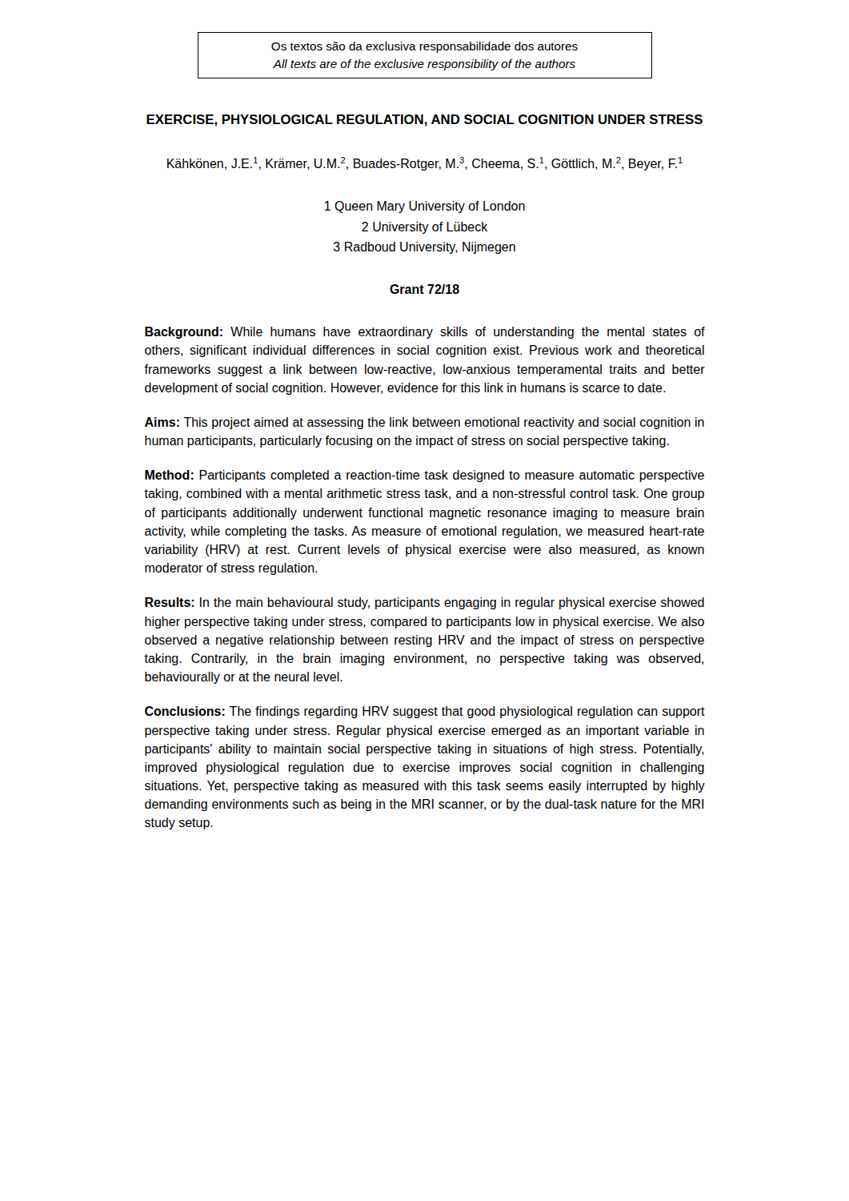Os textos são da exclusiva responsabilidade dos autores
All texts are of the exclusive responsibility of the authors
EXERCISE, PHYSIOLOGICAL REGULATION, AND SOCIAL COGNITION UNDER STRESS
Kähkönen, J.E.1, Krämer, U.M.2, Buades-Rotger, M.3, Cheema, S.1, Göttlich, M.2, Beyer, F.1
1 Queen Mary University of London
2 University of Lübeck
3 Radboud University, Nijmegen
Grant 72/18
Background: While humans have extraordinary skills of understanding the mental states of others, significant individual differences in social cognition exist. Previous work and theoretical frameworks suggest a link between low-reactive, low-anxious temperamental traits and better development of social cognition. However, evidence for this link in humans is scarce to date.
Aims: This project aimed at assessing the link between emotional reactivity and social cognition in human participants, particularly focusing on the impact of stress on social perspective taking.
Method: Participants completed a reaction-time task designed to measure automatic perspective taking, combined with a mental arithmetic stress task, and a non-stressful control task. One group of participants additionally underwent functional magnetic resonance imaging to measure brain activity, while completing the tasks. As measure of emotional regulation, we measured heart-rate variability (HRV) at rest. Current levels of physical exercise were also measured, as known moderator of stress regulation.
Results: In the main behavioural study, participants engaging in regular physical exercise showed higher perspective taking under stress, compared to participants low in physical exercise. We also observed a negative relationship between resting HRV and the impact of stress on perspective taking. Contrarily, in the brain imaging environment, no perspective taking was observed, behaviourally or at the neural level.
Conclusions: The findings regarding HRV suggest that good physiological regulation can support perspective taking under stress. Regular physical exercise emerged as an important variable in participants' ability to maintain social perspective taking in situations of high stress. Potentially, improved physiological regulation due to exercise improves social cognition in challenging situations. Yet, perspective taking as measured with this task seems easily interrupted by highly demanding environments such as being in the MRI scanner, or by the dual-task nature for the MRI study setup.